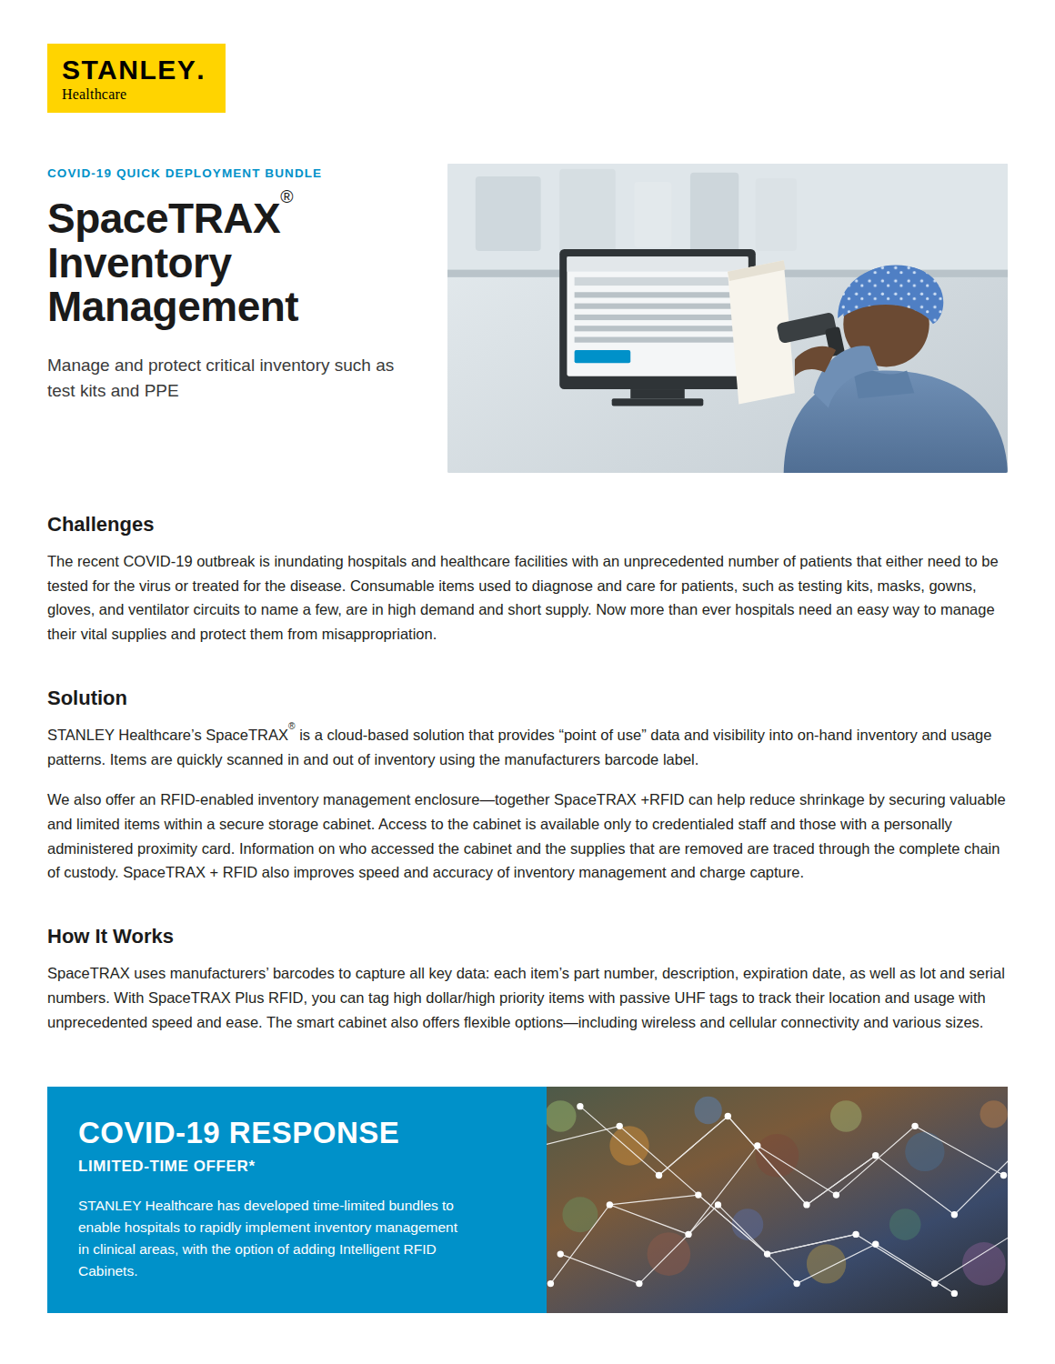STANLEY. Healthcare
COVID-19 Quick Deployment Bundle
SpaceTRAX®
Inventory
Management
Manage and protect critical inventory such as test kits and PPE
Challenges
The recent COVID-19 outbreak is inundating hospitals and healthcare facilities with an unprecedented number of patients that either need to be tested for the virus or treated for the disease. Consumable items used to diagnose and care for patients, such as testing kits, masks, gowns, gloves, and ventilator circuits to name a few, are in high demand and short supply. Now more than ever hospitals need an easy way to manage their vital supplies and protect them from misappropriation.
Solution
STANLEY Healthcare’s SpaceTRAX® is a cloud-based solution that provides “point of use” data and visibility into on-hand inventory and usage patterns. Items are quickly scanned in and out of inventory using the manufacturers barcode label.
We also offer an RFID-enabled inventory management enclosure—together SpaceTRAX +RFID can help reduce shrinkage by securing valuable and limited items within a secure storage cabinet. Access to the cabinet is available only to credentialed staff and those with a personally administered proximity card. Information on who accessed the cabinet and the supplies that are removed are traced through the complete chain of custody. SpaceTRAX + RFID also improves speed and accuracy of inventory management and charge capture.
How It Works
SpaceTRAX uses manufacturers’ barcodes to capture all key data: each item’s part number, description, expiration date, as well as lot and serial numbers. With SpaceTRAX Plus RFID, you can tag high dollar/high priority items with passive UHF tags to track their location and usage with unprecedented speed and ease. The smart cabinet also offers flexible options—including wireless and cellular connectivity and various sizes.
COVID-19 RESPONSE
LIMITED-TIME OFFER*
STANLEY Healthcare has developed time-limited bundles to enable hospitals to rapidly implement inventory management in clinical areas, with the option of adding Intelligent RFID Cabinets.